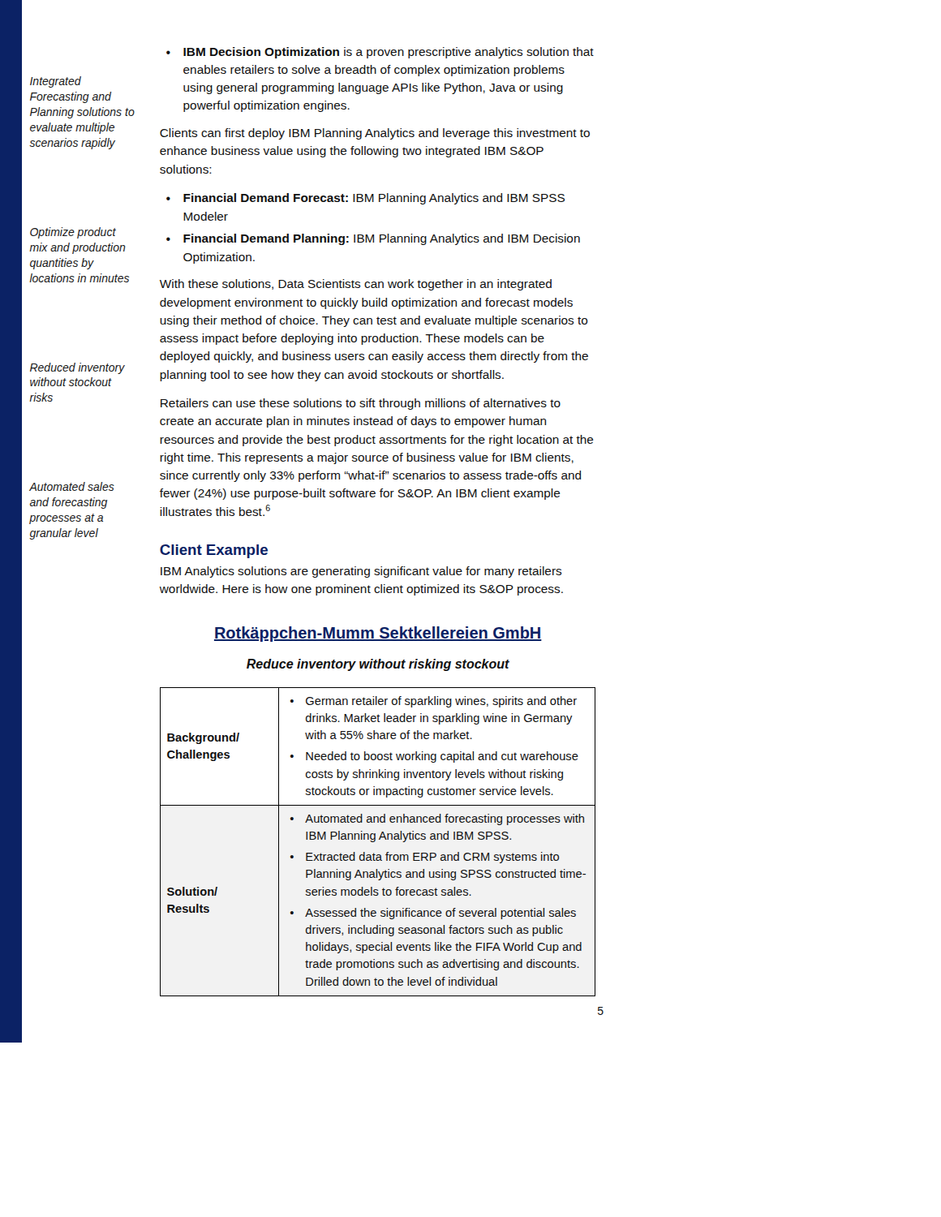Integrated Forecasting and Planning solutions to evaluate multiple scenarios rapidly
Optimize product mix and production quantities by locations in minutes
Reduced inventory without stockout risks
Automated sales and forecasting processes at a granular level
IBM Decision Optimization is a proven prescriptive analytics solution that enables retailers to solve a breadth of complex optimization problems using general programming language APIs like Python, Java or using powerful optimization engines.
Clients can first deploy IBM Planning Analytics and leverage this investment to enhance business value using the following two integrated IBM S&OP solutions:
Financial Demand Forecast: IBM Planning Analytics and IBM SPSS Modeler
Financial Demand Planning: IBM Planning Analytics and IBM Decision Optimization.
With these solutions, Data Scientists can work together in an integrated development environment to quickly build optimization and forecast models using their method of choice. They can test and evaluate multiple scenarios to assess impact before deploying into production. These models can be deployed quickly, and business users can easily access them directly from the planning tool to see how they can avoid stockouts or shortfalls.
Retailers can use these solutions to sift through millions of alternatives to create an accurate plan in minutes instead of days to empower human resources and provide the best product assortments for the right location at the right time. This represents a major source of business value for IBM clients, since currently only 33% perform “what-if” scenarios to assess trade-offs and fewer (24%) use purpose-built software for S&OP. An IBM client example illustrates this best.6
Client Example
IBM Analytics solutions are generating significant value for many retailers worldwide. Here is how one prominent client optimized its S&OP process.
Rotkäppchen-Mumm Sektkellereien GmbH
Reduce inventory without risking stockout
| Background/ Challenges | German retailer of sparkling wines, spirits and other drinks. Market leader in sparkling wine in Germany with a 55% share of the market. Needed to boost working capital and cut warehouse costs by shrinking inventory levels without risking stockouts or impacting customer service levels. |
| Solution/ Results | Automated and enhanced forecasting processes with IBM Planning Analytics and IBM SPSS. Extracted data from ERP and CRM systems into Planning Analytics and using SPSS constructed time-series models to forecast sales. Assessed the significance of several potential sales drivers, including seasonal factors such as public holidays, special events like the FIFA World Cup and trade promotions such as advertising and discounts. Drilled down to the level of individual |
5